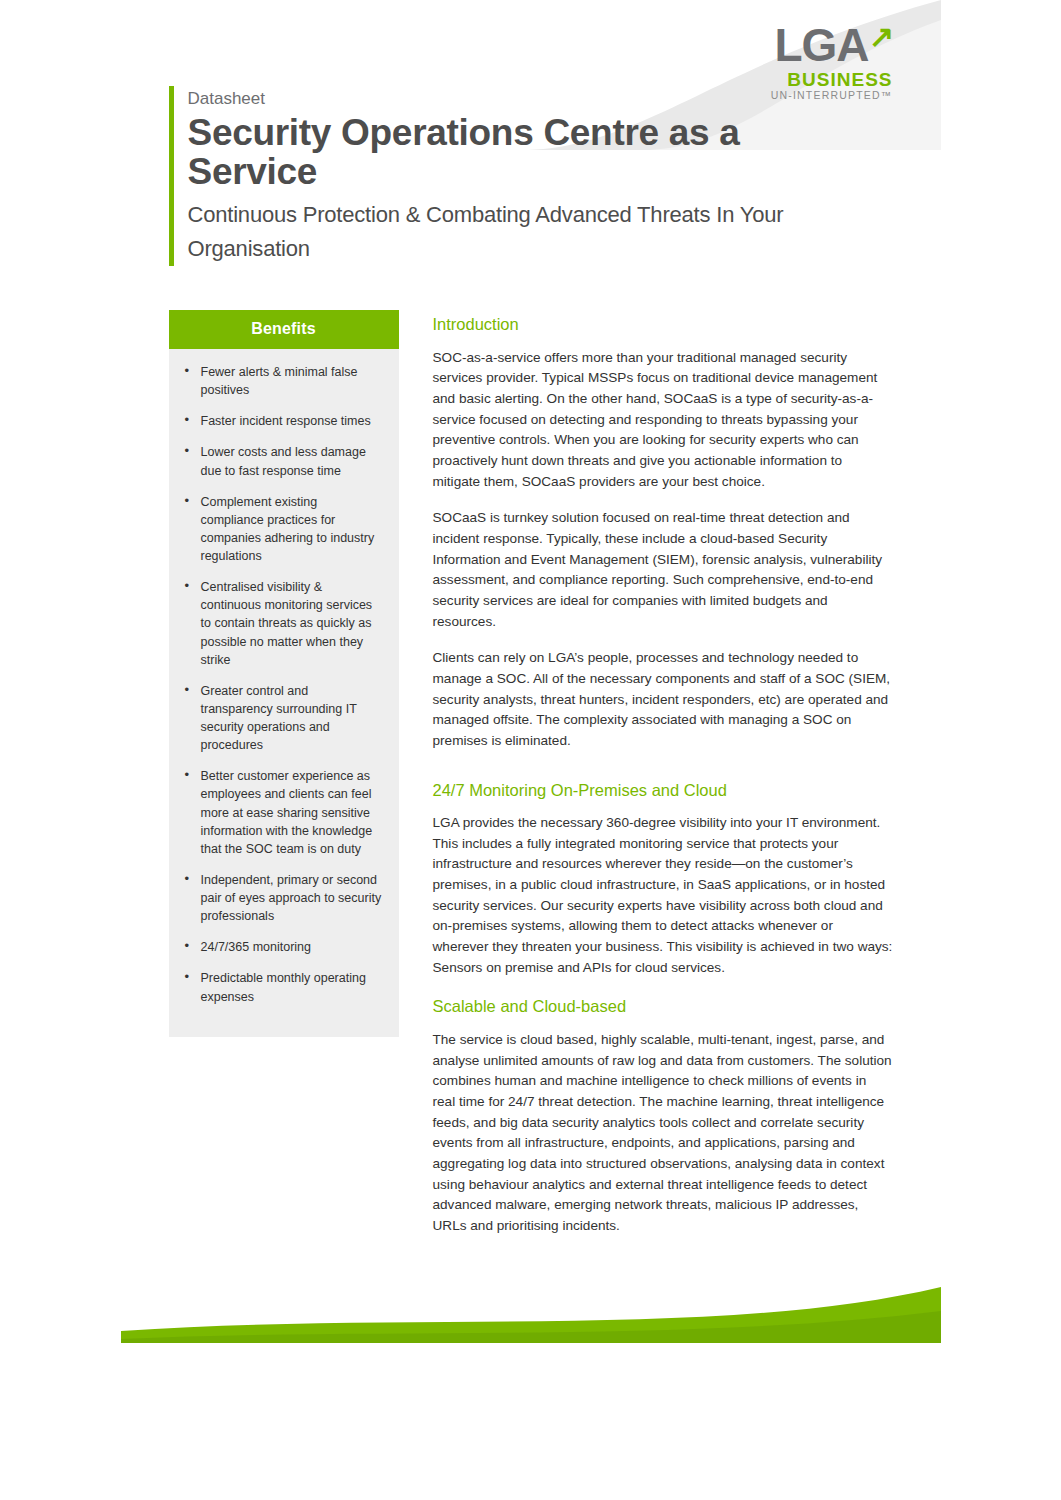LGA↗
BUSINESS
UN-INTERRUPTED™
Datasheet
Security Operations Centre as a Service
Continuous Protection & Combating Advanced Threats In Your Organisation
Benefits
Fewer alerts & minimal false positives
Faster incident response times
Lower costs and less damage due to fast response time
Complement existing compliance practices for companies adhering to industry regulations
Centralised visibility & continuous monitoring services to contain threats as quickly as possible no matter when they strike
Greater control and transparency surrounding IT security operations and procedures
Better customer experience as employees and clients can feel more at ease sharing sensitive information with the knowledge that the SOC team is on duty
Independent, primary or second pair of eyes approach to security professionals
24/7/365 monitoring
Predictable monthly operating expenses
Introduction
SOC-as-a-service offers more than your traditional managed security services provider. Typical MSSPs focus on traditional device management and basic alerting. On the other hand, SOCaaS is a type of security-as-a-service focused on detecting and responding to threats bypassing your preventive controls. When you are looking for security experts who can proactively hunt down threats and give you actionable information to mitigate them, SOCaaS providers are your best choice.
SOCaaS is turnkey solution focused on real-time threat detection and incident response. Typically, these include a cloud-based Security Information and Event Management (SIEM), forensic analysis, vulnerability assessment, and compliance reporting. Such comprehensive, end-to-end security services are ideal for companies with limited budgets and resources.
Clients can rely on LGA’s people, processes and technology needed to manage a SOC. All of the necessary components and staff of a SOC (SIEM, security analysts, threat hunters, incident responders, etc) are operated and managed offsite. The complexity associated with managing a SOC on premises is eliminated.
24/7 Monitoring On-Premises and Cloud
LGA provides the necessary 360-degree visibility into your IT environment. This includes a fully integrated monitoring service that protects your infrastructure and resources wherever they reside—on the customer’s premises, in a public cloud infrastructure, in SaaS applications, or in hosted security services. Our security experts have visibility across both cloud and on-premises systems, allowing them to detect attacks whenever or wherever they threaten your business. This visibility is achieved in two ways: Sensors on premise and APIs for cloud services.
Scalable and Cloud-based
The service is cloud based, highly scalable, multi-tenant, ingest, parse, and analyse unlimited amounts of raw log and data from customers. The solution combines human and machine intelligence to check millions of events in real time for 24/7 threat detection. The machine learning, threat intelligence feeds, and big data security analytics tools collect and correlate security events from all infrastructure, endpoints, and applications, parsing and aggregating log data into structured observations, analysing data in context using behaviour analytics and external threat intelligence feeds to detect advanced malware, emerging network threats, malicious IP addresses, URLs and prioritising incidents.